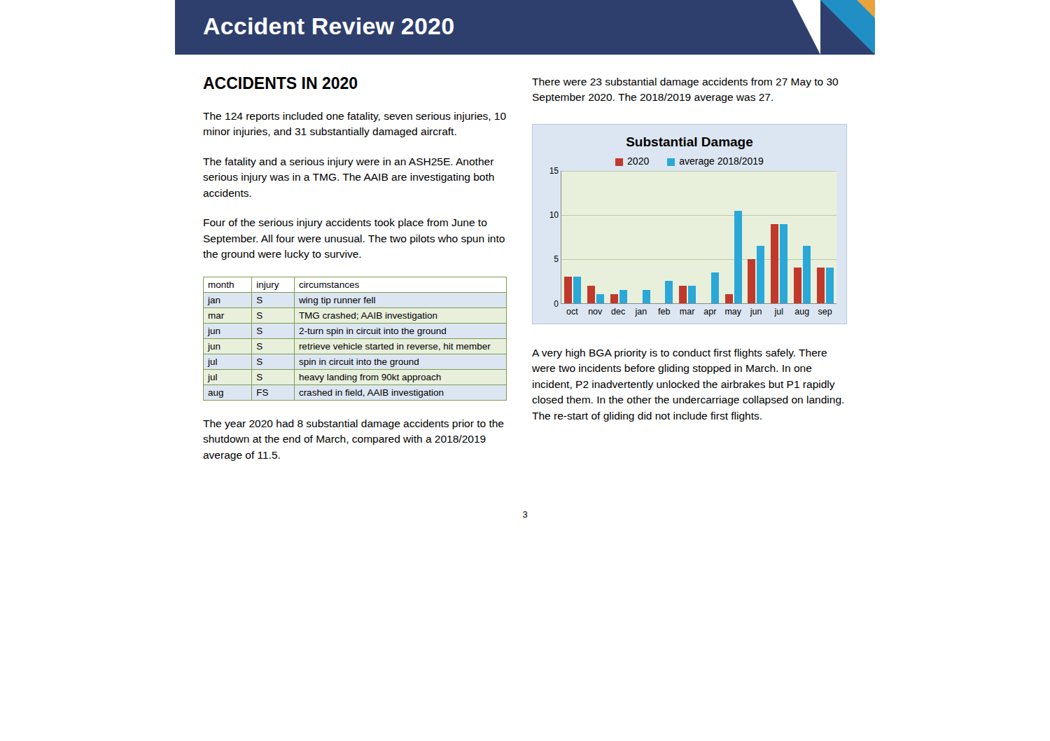Accident Review 2020
ACCIDENTS IN 2020
The 124 reports included one fatality, seven serious injuries, 10 minor injuries, and 31 substantially damaged aircraft.
The fatality and a serious injury were in an ASH25E. Another serious injury was in a TMG. The AAIB are investigating both accidents.
Four of the serious injury accidents took place from June to September. All four were unusual. The two pilots who spun into the ground were lucky to survive.
| month | injury | circumstances |
| --- | --- | --- |
| jan | S | wing tip runner fell |
| mar | S | TMG crashed; AAIB investigation |
| jun | S | 2-turn spin in circuit into the ground |
| jun | S | retrieve vehicle started in reverse, hit member |
| jul | S | spin in circuit into the ground |
| jul | S | heavy landing from 90kt approach |
| aug | FS | crashed in field, AAIB investigation |
The year 2020 had 8 substantial damage accidents prior to the shutdown at the end of March, compared with a 2018/2019 average of 11.5.
There were 23 substantial damage accidents from 27 May to 30 September 2020. The 2018/2019 average was 27.
Substantial Damage
2020
average 2018/2019
15 10 5 0
oct nov dec jan feb mar apr may jun jul aug sep
A very high BGA priority is to conduct first flights safely. There were two incidents before gliding stopped in March. In one incident, P2 inadvertently unlocked the airbrakes but P1 rapidly closed them. In the other the undercarriage collapsed on landing. The re-start of gliding did not include first flights.
3